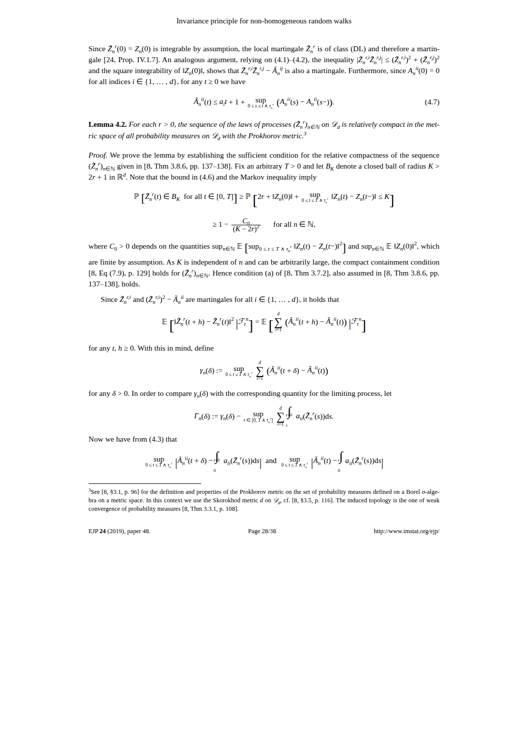Invariance principle for non-homogeneous random walks
Since Z̃nr(0) = Zn(0) is integrable by assumption, the local martingale Z̃nr is of class (DL) and therefore a martingale [24, Prop. IV.1.7]. An analogous argument, relying on (4.1)–(4.2), the inequality |Z̃nr,i Z̃nr,j| ≤ (Z̃nr,i)2 + (Z̃nr,j)2 and the square integrability of ‖Zn(0)‖, shows that Z̃nr,i Z̃nr,j − Ãnij is also a martingale. Furthermore, since Anii(0) = 0 for all indices i ∈ {1, … , d}, for any t ≥ 0 we have
Ãnii(t) ≤ ait + 1 + sup 0 ≤ s ≤ t ∧ τnr (Anii(s) − Anii(s−)). (4.7)
Lemma 4.2. For each r > 0, the sequence of the laws of processes (Z̃nr)n∈ℕ on 𝒟d is relatively compact in the metric space of all probability measures on 𝒟d with the Prokhorov metric.3
Proof. We prove the lemma by establishing the sufficient condition for the relative compactness of the sequence (Z̃nr)n∈ℕ given in [8, Thm 3.8.6, pp. 137–138]. Fix an arbitrary T > 0 and let BK denote a closed ball of radius K > 2r + 1 in ℝd. Note that the bound in (4.6) and the Markov inequality imply
ℙ [Z̃nr(t) ∈ BK for all t ∈ [0, T]] ≥ ℙ [2r + ‖Zn(0)‖ + sup 0 ≤ t ≤ T ∧ τnr ‖Zn(t) − Zn(t−)‖ ≤ K]
≥ 1 − C0(K − 2r)2 for all n ∈ ℕ,
where C0 > 0 depends on the quantities supn∈ℕ 𝔼 [sup0 ≤ t ≤ T ∧ τnr ‖Zn(t) − Zn(t−)‖2] and supn∈ℕ 𝔼 ‖Zn(0)‖2, which are finite by assumption. As K is independent of n and can be arbitrarily large, the compact containment condition [8, Eq (7.9), p. 129] holds for (Z̃nr)n∈ℕ. Hence condition (a) of [8, Thm 3.7.2], also assumed in [8, Thm 3.8.6, pp. 137–138], holds.
Since Z̃nr,i and (Z̃nr,i)2 − Ãnii are martingales for all i ∈ {1, … , d}, it holds that
𝔼 [‖Z̃nr(t + h) − Z̃nr(t)‖2 |ℱtn] = 𝔼 [d∑i=1 (Ãnii(t + h) − Ãnii(t)) |ℱtn]
for any t, h ≥ 0. With this in mind, define
γn(δ) := sup 0 ≤ t ≤ T ∧ τnr d∑i=1 (Ãnii(t + δ) − Ãnii(t))
for any δ > 0. In order to compare γn(δ) with the corresponding quantity for the limiting process, let
Γn(δ) := γn(δ) − sup t ∈ [0, T ∧ τnr] d∑i=1 ∫t+δ t aii(Z̃nr(s))ds.
Now we have from (4.3) that
sup 0 ≤ t ≤ T ∧ τnr |Ãnii(t + δ) − ∫t+δ 0 aii(Z̃nr(s))ds| and sup 0 ≤ t ≤ T ∧ τnr |Ãnii(t) − ∫t 0 aii(Z̃nr(s))ds|
3See [8, §3.1, p. 96] for the definition and properties of the Prokhorov metric on the set of probability measures defined on a Borel σ-algebra on a metric space. In this context we use the Skorokhod metric d on 𝒟d, cf. [8, §3.5, p. 116]. The induced topology is the one of weak convergence of probability measures [8, Thm 3.3.1, p. 108].
EJP 24 (2019), paper 48.
Page 28/38
http://www.imstat.org/ejp/